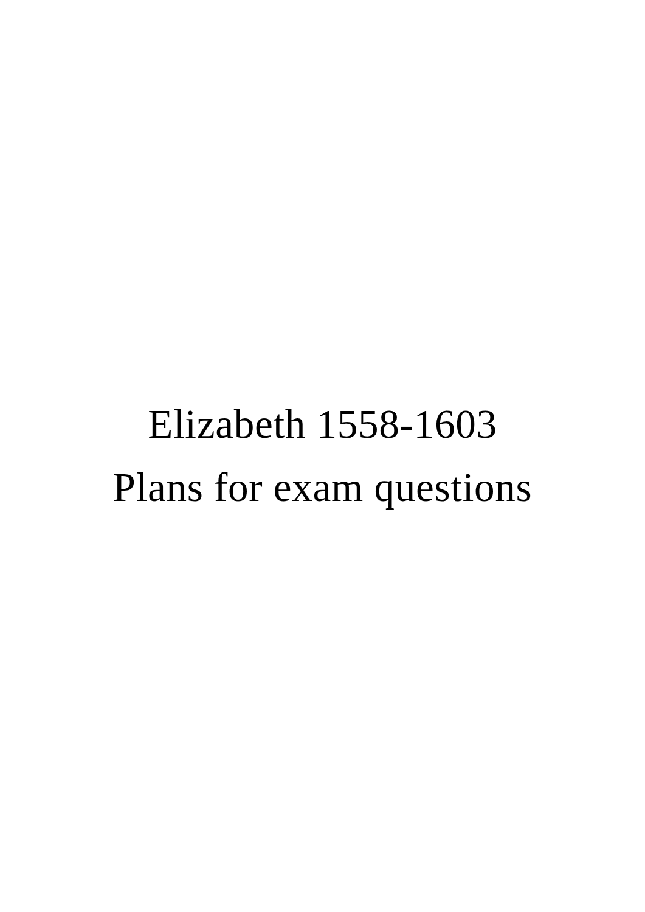Elizabeth 1558-1603 Plans for exam questions